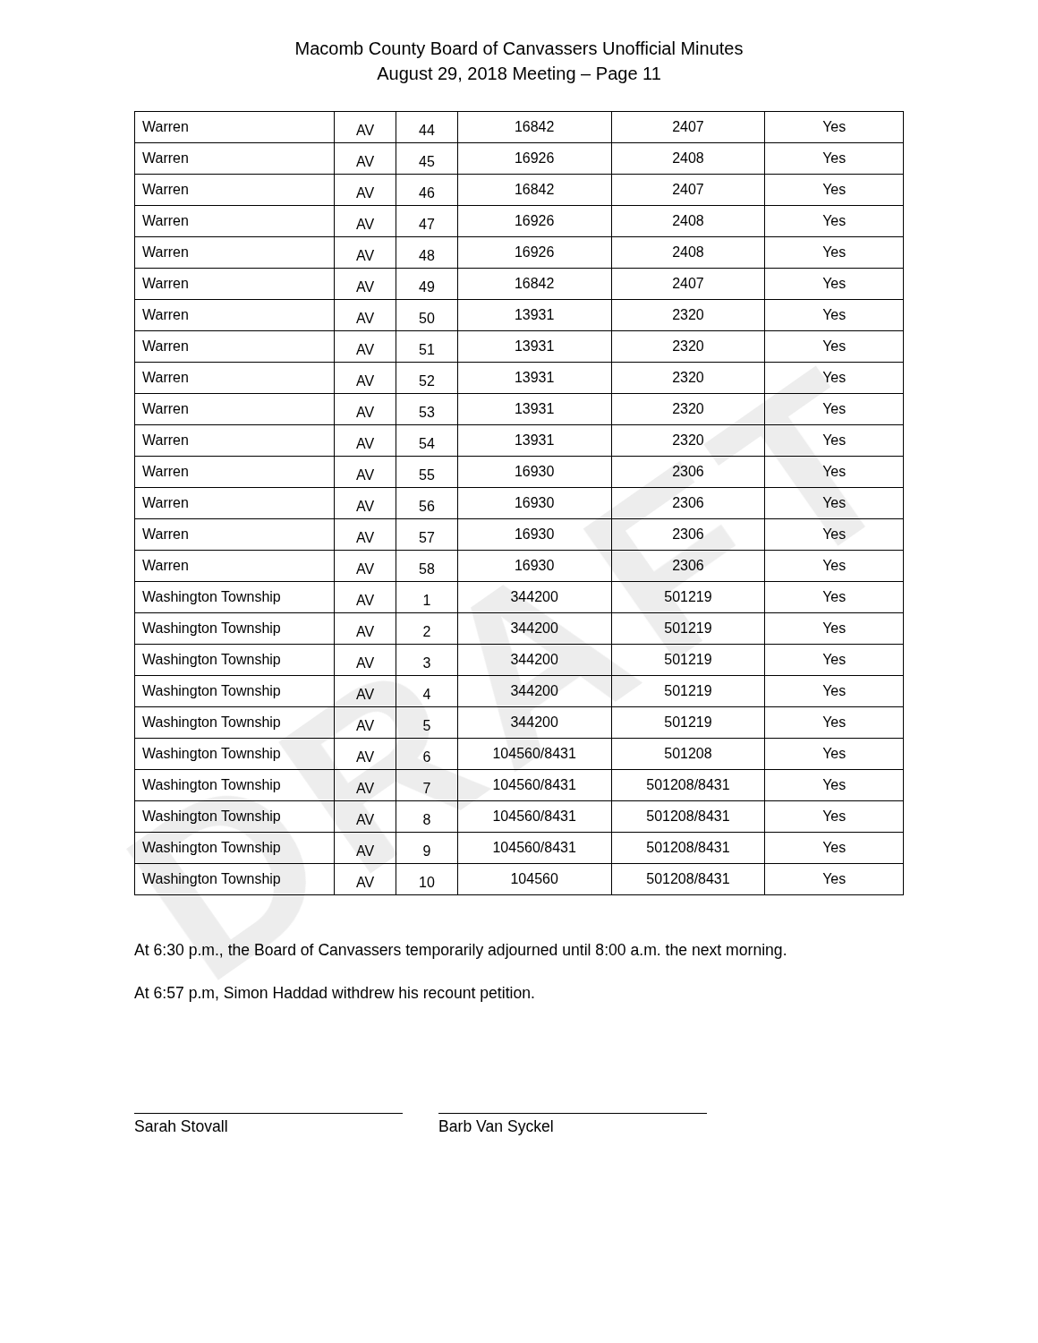DRAFT
Macomb County Board of Canvassers Unofficial Minutes
August 29, 2018 Meeting – Page 11
| Warren | AV | 44 | 16842 | 2407 | Yes |
| Warren | AV | 45 | 16926 | 2408 | Yes |
| Warren | AV | 46 | 16842 | 2407 | Yes |
| Warren | AV | 47 | 16926 | 2408 | Yes |
| Warren | AV | 48 | 16926 | 2408 | Yes |
| Warren | AV | 49 | 16842 | 2407 | Yes |
| Warren | AV | 50 | 13931 | 2320 | Yes |
| Warren | AV | 51 | 13931 | 2320 | Yes |
| Warren | AV | 52 | 13931 | 2320 | Yes |
| Warren | AV | 53 | 13931 | 2320 | Yes |
| Warren | AV | 54 | 13931 | 2320 | Yes |
| Warren | AV | 55 | 16930 | 2306 | Yes |
| Warren | AV | 56 | 16930 | 2306 | Yes |
| Warren | AV | 57 | 16930 | 2306 | Yes |
| Warren | AV | 58 | 16930 | 2306 | Yes |
| Washington Township | AV | 1 | 344200 | 501219 | Yes |
| Washington Township | AV | 2 | 344200 | 501219 | Yes |
| Washington Township | AV | 3 | 344200 | 501219 | Yes |
| Washington Township | AV | 4 | 344200 | 501219 | Yes |
| Washington Township | AV | 5 | 344200 | 501219 | Yes |
| Washington Township | AV | 6 | 104560/8431 | 501208 | Yes |
| Washington Township | AV | 7 | 104560/8431 | 501208/8431 | Yes |
| Washington Township | AV | 8 | 104560/8431 | 501208/8431 | Yes |
| Washington Township | AV | 9 | 104560/8431 | 501208/8431 | Yes |
| Washington Township | AV | 10 | 104560 | 501208/8431 | Yes |
At 6:30 p.m., the Board of Canvassers temporarily adjourned until 8:00 a.m. the next morning.
At 6:57 p.m, Simon Haddad withdrew his recount petition.
Sarah Stovall
Barb Van Syckel